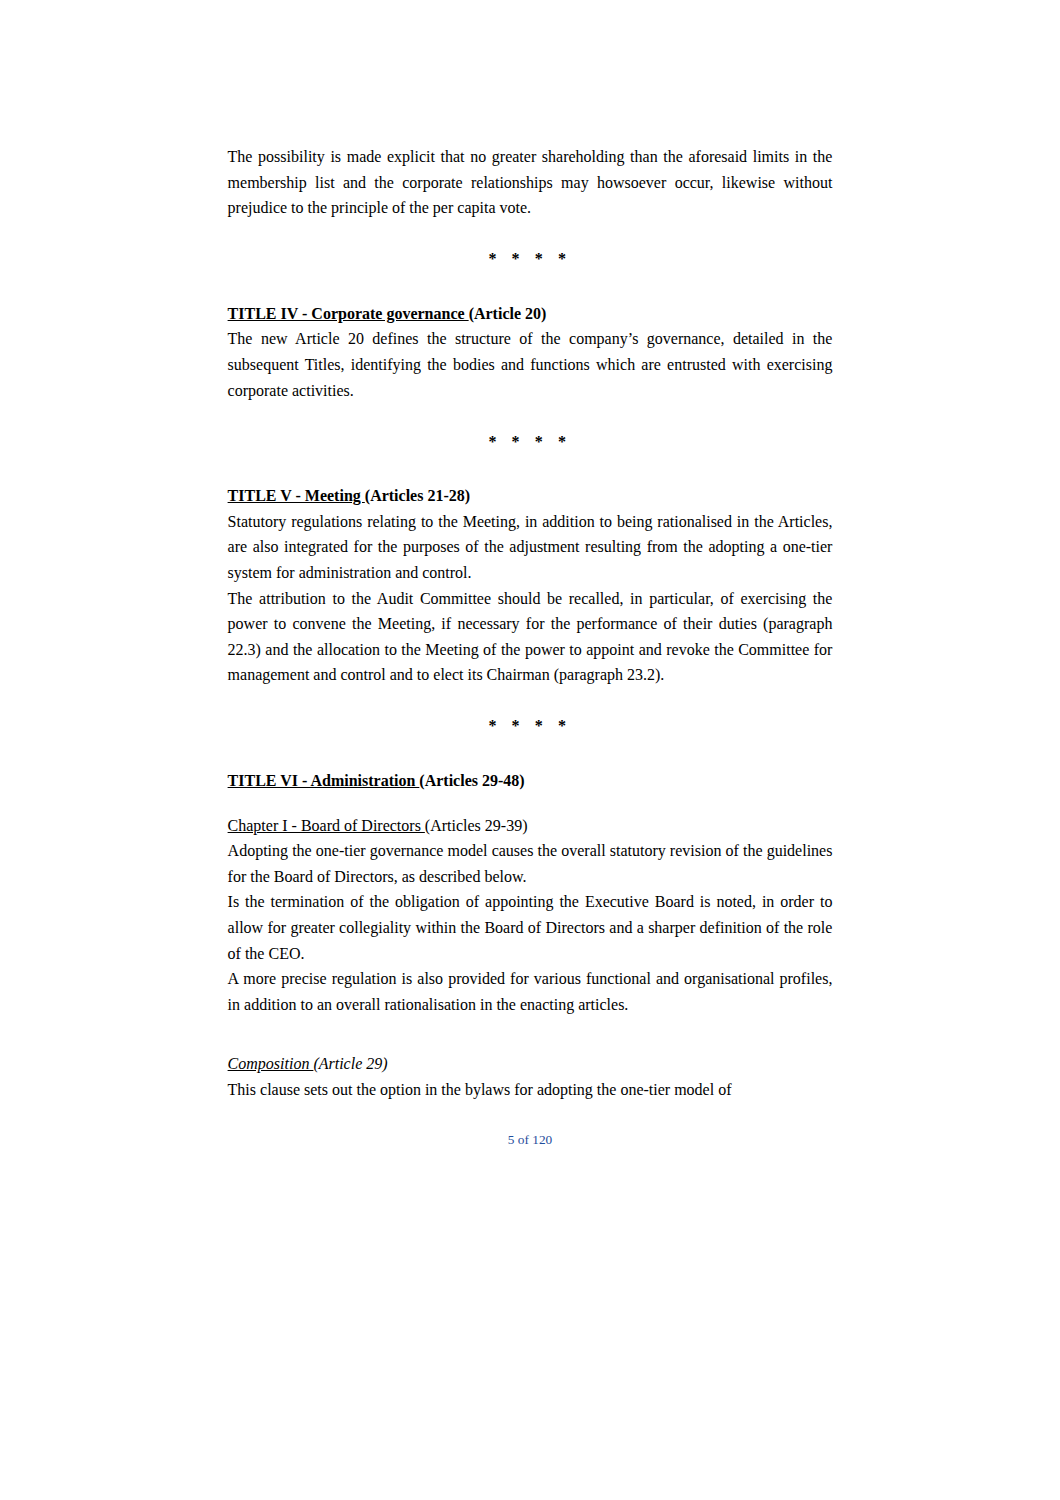The possibility is made explicit that no greater shareholding than the aforesaid limits in the membership list and the corporate relationships may howsoever occur, likewise without prejudice to the principle of the per capita vote.
* * * *
TITLE IV - Corporate governance (Article 20)
The new Article 20 defines the structure of the company’s governance, detailed in the subsequent Titles, identifying the bodies and functions which are entrusted with exercising corporate activities.
* * * *
TITLE V - Meeting (Articles 21-28)
Statutory regulations relating to the Meeting, in addition to being rationalised in the Articles, are also integrated for the purposes of the adjustment resulting from the adopting a one-tier system for administration and control.
The attribution to the Audit Committee should be recalled, in particular, of exercising the power to convene the Meeting, if necessary for the performance of their duties (paragraph 22.3) and the allocation to the Meeting of the power to appoint and revoke the Committee for management and control and to elect its Chairman (paragraph 23.2).
* * * *
TITLE VI - Administration (Articles 29-48)
Chapter I - Board of Directors (Articles 29-39)
Adopting the one-tier governance model causes the overall statutory revision of the guidelines for the Board of Directors, as described below.
Is the termination of the obligation of appointing the Executive Board is noted, in order to allow for greater collegiality within the Board of Directors and a sharper definition of the role of the CEO.
A more precise regulation is also provided for various functional and organisational profiles, in addition to an overall rationalisation in the enacting articles.
Composition (Article 29)
This clause sets out the option in the bylaws for adopting the one-tier model of
5 of 120